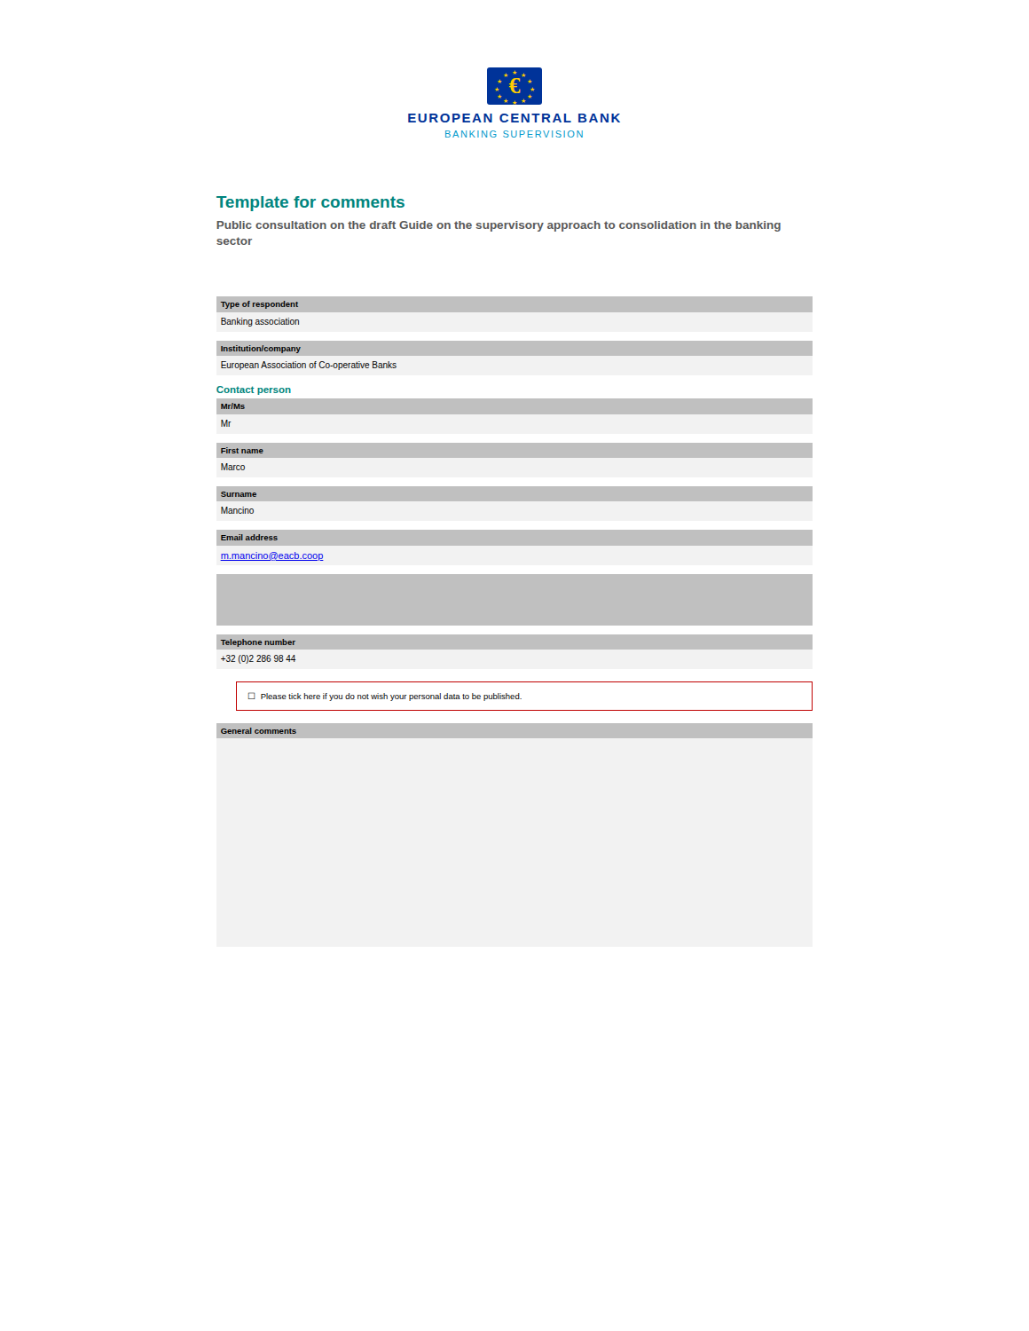★ ★ ★ ★ ★ ★ ★ ★ ★ ★ ★ ★
€
EUROPEAN CENTRAL BANK
BANKING SUPERVISION
Template for comments
Public consultation on the draft Guide on the supervisory approach to consolidation in the banking sector
Type of respondent
Banking association
Institution/company
European Association of Co-operative Banks
Contact person
Mr/Ms
Mr
First name
Marco
Surname
Mancino
Email address
m.mancino@eacb.coop
Telephone number
+32 (0)2 286 98 44
☐Please tick here if you do not wish your personal data to be published.
General comments